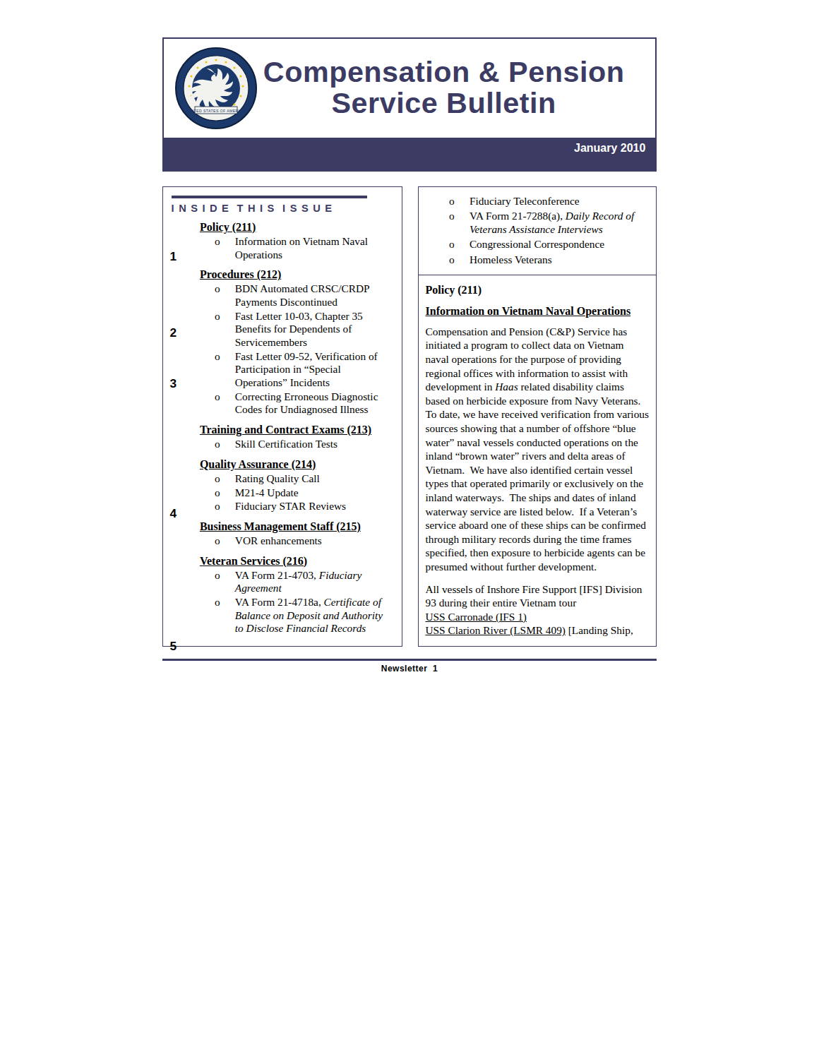UNITED STATES OF AMERICA DEPARTMENT OF VETERANS AFFAIRS
Compensation & Pension Service Bulletin
January 2010
1
2
3
4
5
I N S I D E T H I S I S S U E
Policy (211)
Information on Vietnam Naval Operations
Procedures (212)
BDN Automated CRSC/CRDP Payments Discontinued
Fast Letter 10-03, Chapter 35 Benefits for Dependents of Servicemembers
Fast Letter 09-52, Verification of Participation in “Special Operations” Incidents
Correcting Erroneous Diagnostic Codes for Undiagnosed Illness
Training and Contract Exams (213)
Skill Certification Tests
Quality Assurance (214)
Rating Quality Call
M21-4 Update
Fiduciary STAR Reviews
Business Management Staff (215)
VOR enhancements
Veteran Services (216)
VA Form 21-4703, Fiduciary Agreement
VA Form 21-4718a, Certificate of Balance on Deposit and Authority to Disclose Financial Records
Fiduciary Teleconference
VA Form 21-7288(a), Daily Record of Veterans Assistance Interviews
Congressional Correspondence
Homeless Veterans
Policy (211)
Information on Vietnam Naval Operations
Compensation and Pension (C&P) Service has initiated a program to collect data on Vietnam naval operations for the purpose of providing regional offices with information to assist with development in Haas related disability claims based on herbicide exposure from Navy Veterans. To date, we have received verification from various sources showing that a number of offshore “blue water” naval vessels conducted operations on the inland “brown water” rivers and delta areas of Vietnam. We have also identified certain vessel types that operated primarily or exclusively on the inland waterways. The ships and dates of inland waterway service are listed below. If a Veteran’s service aboard one of these ships can be confirmed through military records during the time frames specified, then exposure to herbicide agents can be presumed without further development.
All vessels of Inshore Fire Support [IFS] Division 93 during their entire Vietnam tour
USS Carronade (IFS 1)
USS Clarion River (LSMR 409) [Landing Ship,
Newsletter 1